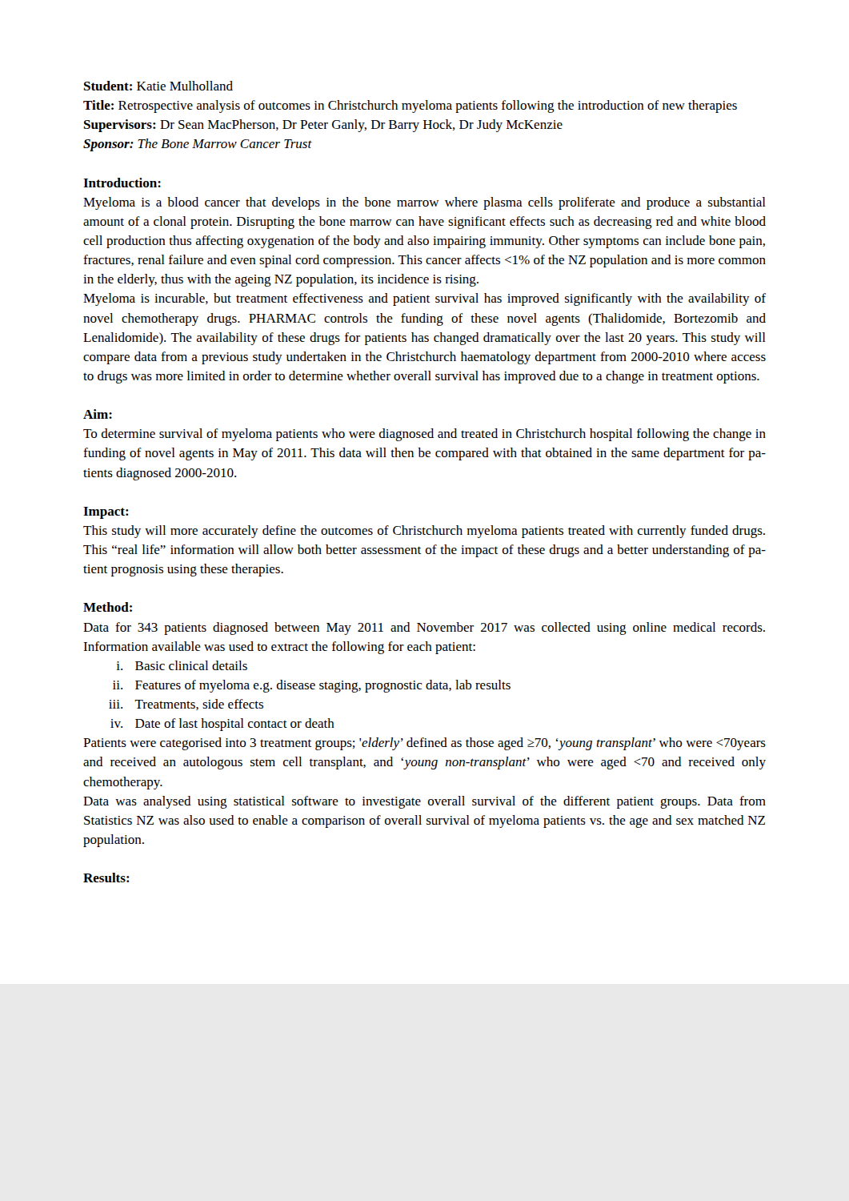Student: Katie Mulholland
Title: Retrospective analysis of outcomes in Christchurch myeloma patients following the introduction of new therapies
Supervisors: Dr Sean MacPherson, Dr Peter Ganly, Dr Barry Hock, Dr Judy McKenzie
Sponsor: The Bone Marrow Cancer Trust
Introduction:
Myeloma is a blood cancer that develops in the bone marrow where plasma cells proliferate and produce a substantial amount of a clonal protein. Disrupting the bone marrow can have significant effects such as decreasing red and white blood cell production thus affecting oxygenation of the body and also impairing immunity. Other symptoms can include bone pain, fractures, renal failure and even spinal cord compression. This cancer affects <1% of the NZ population and is more common in the elderly, thus with the ageing NZ population, its incidence is rising.
Myeloma is incurable, but treatment effectiveness and patient survival has improved significantly with the availability of novel chemotherapy drugs. PHARMAC controls the funding of these novel agents (Thalidomide, Bortezomib and Lenalidomide). The availability of these drugs for patients has changed dramatically over the last 20 years. This study will compare data from a previous study undertaken in the Christchurch haematology department from 2000-2010 where access to drugs was more limited in order to determine whether overall survival has improved due to a change in treatment options.
Aim:
To determine survival of myeloma patients who were diagnosed and treated in Christchurch hospital following the change in funding of novel agents in May of 2011. This data will then be compared with that obtained in the same department for patients diagnosed 2000-2010.
Impact:
This study will more accurately define the outcomes of Christchurch myeloma patients treated with currently funded drugs. This “real life” information will allow both better assessment of the impact of these drugs and a better understanding of patient prognosis using these therapies.
Method:
Data for 343 patients diagnosed between May 2011 and November 2017 was collected using online medical records. Information available was used to extract the following for each patient:
Basic clinical details
Features of myeloma e.g. disease staging, prognostic data, lab results
Treatments, side effects
Date of last hospital contact or death
Patients were categorised into 3 treatment groups; 'elderly’ defined as those aged ≥70, ‘young transplant’ who were <70years and received an autologous stem cell transplant, and ‘young non-transplant’ who were aged <70 and received only chemotherapy.
Data was analysed using statistical software to investigate overall survival of the different patient groups. Data from Statistics NZ was also used to enable a comparison of overall survival of myeloma patients vs. the age and sex matched NZ population.
Results: